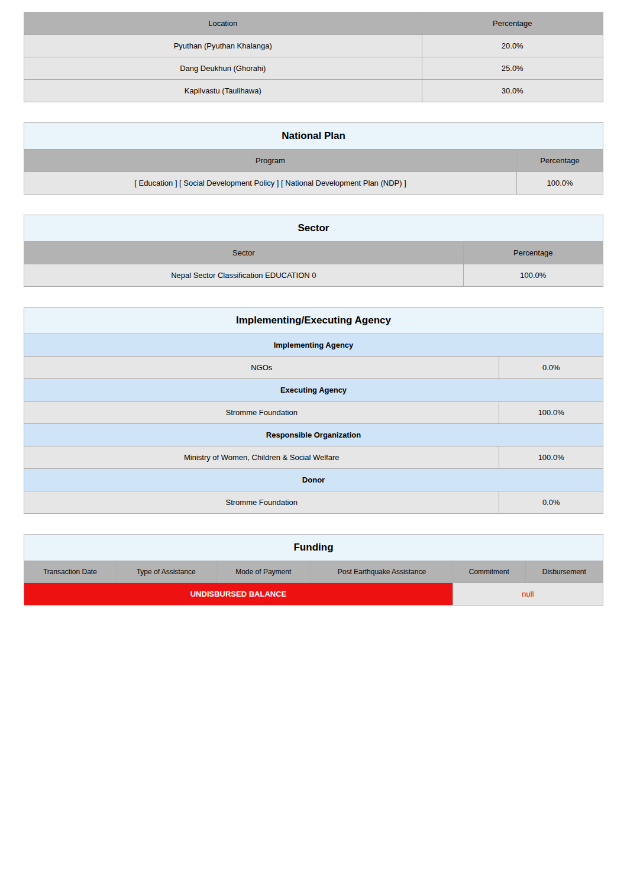| Location | Percentage |
| --- | --- |
| Pyuthan (Pyuthan Khalanga) | 20.0% |
| Dang Deukhuri (Ghorahi) | 25.0% |
| Kapilvastu (Taulihawa) | 30.0% |
National Plan
| Program | Percentage |
| --- | --- |
| [ Education ] [ Social Development Policy ] [ National Development Plan (NDP) ] | 100.0% |
Sector
| Sector | Percentage |
| --- | --- |
| Nepal Sector Classification EDUCATION 0 | 100.0% |
Implementing/Executing Agency
| Implementing Agency |
| NGOs | 0.0% |
| Executing Agency |
| Stromme Foundation | 100.0% |
| Responsible Organization |
| Ministry of Women, Children & Social Welfare | 100.0% |
| Donor |
| Stromme Foundation | 0.0% |
Funding
| Transaction Date | Type of Assistance | Mode of Payment | Post Earthquake Assistance | Commitment | Disbursement |
| --- | --- | --- | --- | --- | --- |
| UNDISBURSED BALANCE | null |